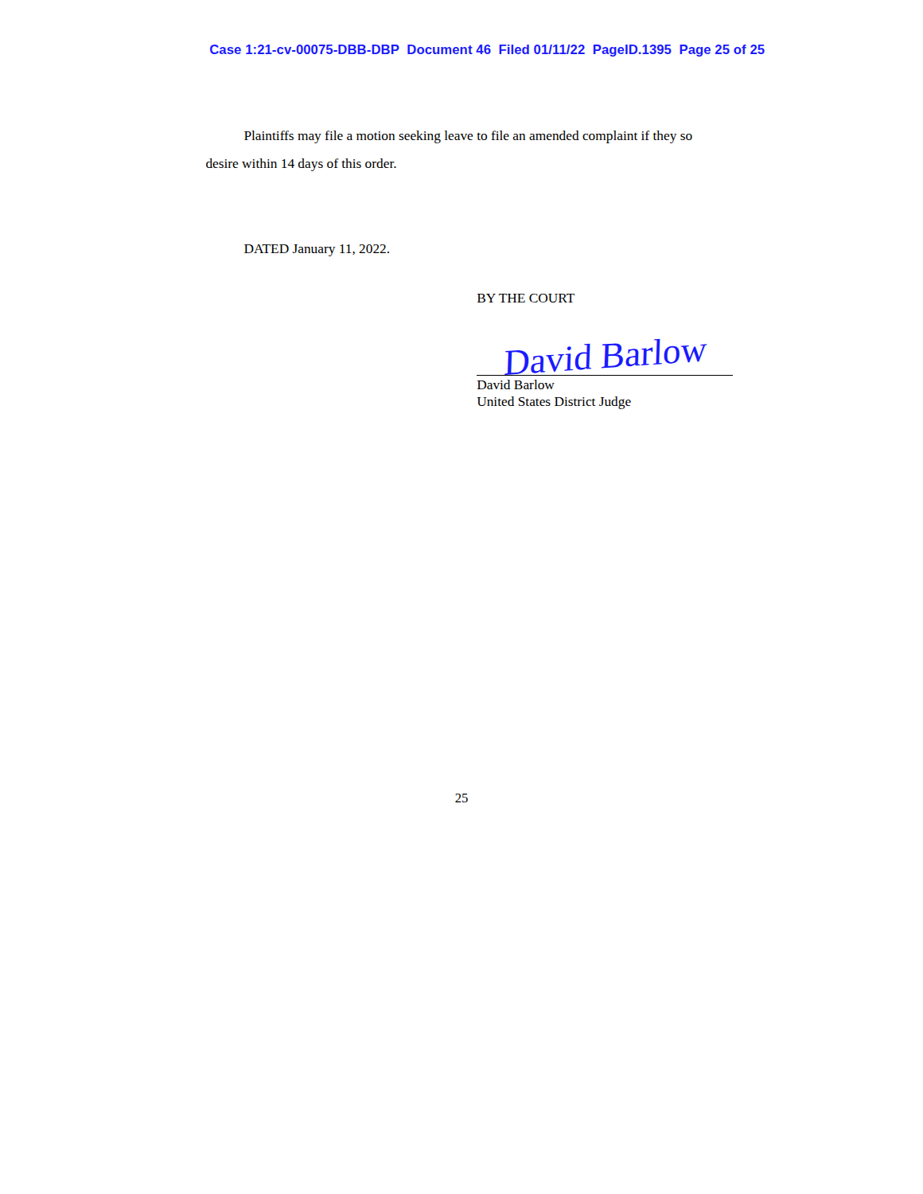Case 1:21-cv-00075-DBB-DBP Document 46 Filed 01/11/22 PageID.1395 Page 25 of 25
Plaintiffs may file a motion seeking leave to file an amended complaint if they so desire within 14 days of this order.
DATED January 11, 2022.
BY THE COURT
David Barlow
David Barlow
United States District Judge
25